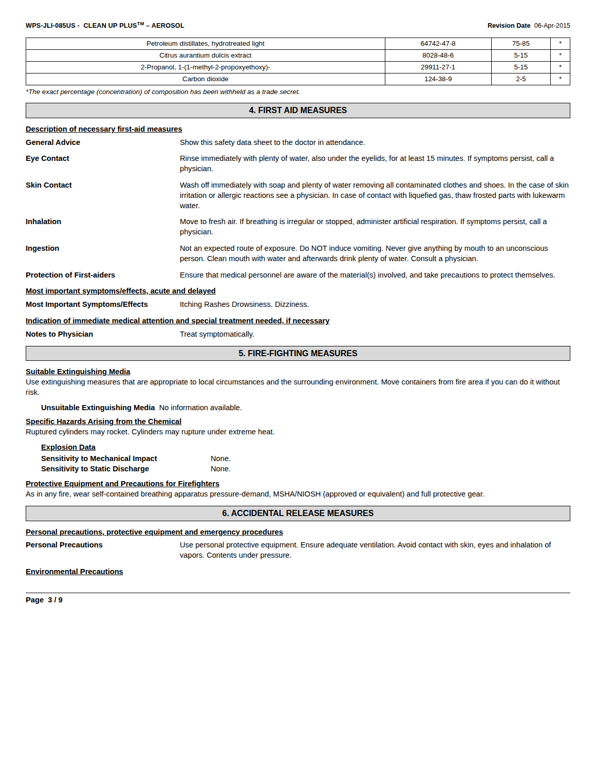WPS-JLI-085US - CLEAN UP PLUSTM – AEROSOL
Revision Date 06-Apr-2015
| Petroleum distillates, hydrotreated light | 64742-47-8 | 75-85 | * |
| Citrus aurantium dulcis extract | 8028-48-6 | 5-15 | * |
| 2-Propanol, 1-(1-methyl-2-propoxyethoxy)- | 29911-27-1 | 5-15 | * |
| Carbon dioxide | 124-38-9 | 2-5 | * |
*The exact percentage (concentration) of composition has been withheld as a trade secret.
4. FIRST AID MEASURES
Description of necessary first-aid measures
General Advice
Show this safety data sheet to the doctor in attendance.
Eye Contact
Rinse immediately with plenty of water, also under the eyelids, for at least 15 minutes. If symptoms persist, call a physician.
Skin Contact
Wash off immediately with soap and plenty of water removing all contaminated clothes and shoes. In the case of skin irritation or allergic reactions see a physician. In case of contact with liquefied gas, thaw frosted parts with lukewarm water.
Inhalation
Move to fresh air. If breathing is irregular or stopped, administer artificial respiration. If symptoms persist, call a physician.
Ingestion
Not an expected route of exposure. Do NOT induce vomiting. Never give anything by mouth to an unconscious person. Clean mouth with water and afterwards drink plenty of water. Consult a physician.
Protection of First-aiders
Ensure that medical personnel are aware of the material(s) involved, and take precautions to protect themselves.
Most important symptoms/effects, acute and delayed
Most Important Symptoms/Effects
Itching Rashes Drowsiness. Dizziness.
Indication of immediate medical attention and special treatment needed, if necessary
Notes to Physician
Treat symptomatically.
5. FIRE-FIGHTING MEASURES
Suitable Extinguishing Media
Use extinguishing measures that are appropriate to local circumstances and the surrounding environment. Move containers from fire area if you can do it without risk.
Unsuitable Extinguishing Media No information available.
Specific Hazards Arising from the Chemical
Ruptured cylinders may rocket. Cylinders may rupture under extreme heat.
Explosion Data
Sensitivity to Mechanical Impact None.
Sensitivity to Static Discharge None.
Protective Equipment and Precautions for Firefighters
As in any fire, wear self-contained breathing apparatus pressure-demand, MSHA/NIOSH (approved or equivalent) and full protective gear.
6. ACCIDENTAL RELEASE MEASURES
Personal precautions, protective equipment and emergency procedures
Personal Precautions
Use personal protective equipment. Ensure adequate ventilation. Avoid contact with skin, eyes and inhalation of vapors. Contents under pressure.
Environmental Precautions
Page 3 / 9